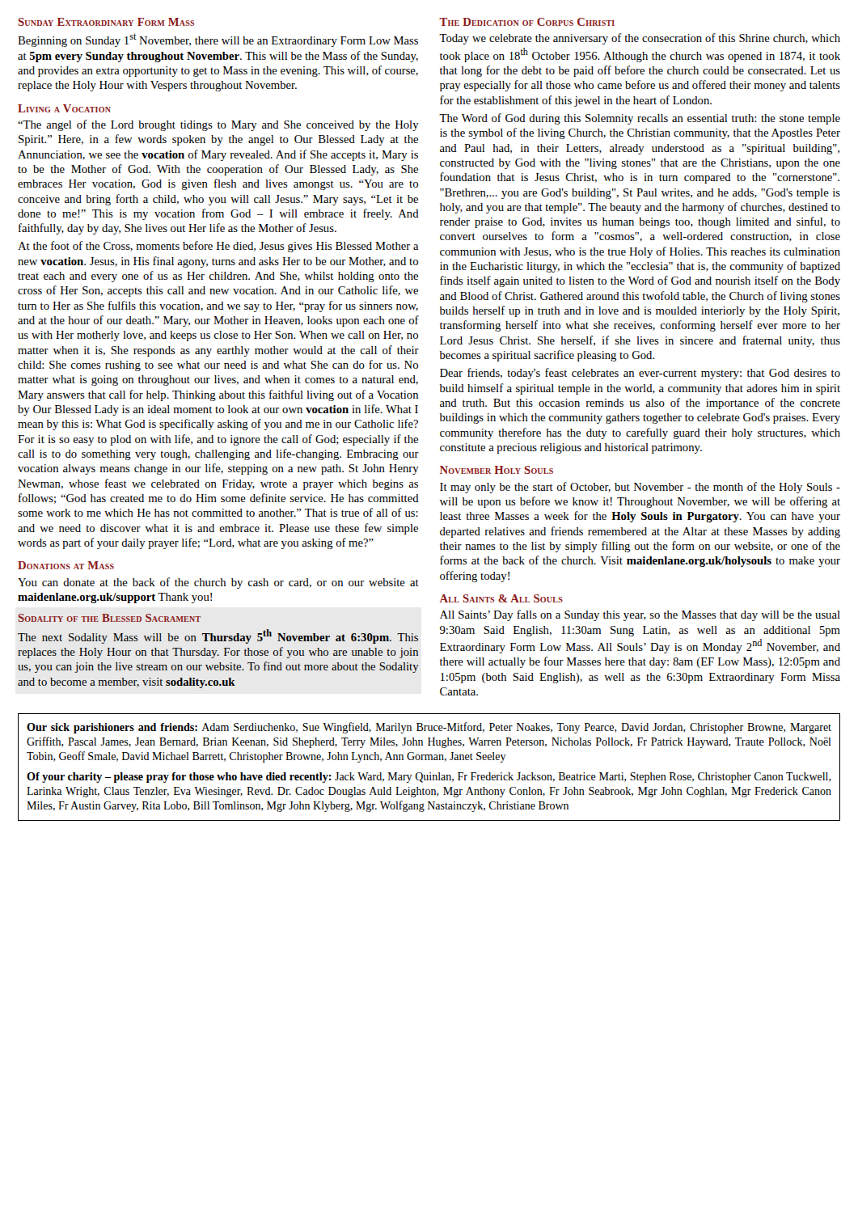Sunday Extraordinary Form Mass
Beginning on Sunday 1st November, there will be an Extraordinary Form Low Mass at 5pm every Sunday throughout November. This will be the Mass of the Sunday, and provides an extra opportunity to get to Mass in the evening. This will, of course, replace the Holy Hour with Vespers throughout November.
Living a Vocation
“The angel of the Lord brought tidings to Mary and She conceived by the Holy Spirit.” Here, in a few words spoken by the angel to Our Blessed Lady at the Annunciation, we see the vocation of Mary revealed. And if She accepts it, Mary is to be the Mother of God. With the cooperation of Our Blessed Lady, as She embraces Her vocation, God is given flesh and lives amongst us. “You are to conceive and bring forth a child, who you will call Jesus.” Mary says, “Let it be done to me!” This is my vocation from God – I will embrace it freely. And faithfully, day by day, She lives out Her life as the Mother of Jesus.
At the foot of the Cross, moments before He died, Jesus gives His Blessed Mother a new vocation. Jesus, in His final agony, turns and asks Her to be our Mother, and to treat each and every one of us as Her children. And She, whilst holding onto the cross of Her Son, accepts this call and new vocation. And in our Catholic life, we turn to Her as She fulfils this vocation, and we say to Her, “pray for us sinners now, and at the hour of our death.” Mary, our Mother in Heaven, looks upon each one of us with Her motherly love, and keeps us close to Her Son. When we call on Her, no matter when it is, She responds as any earthly mother would at the call of their child: She comes rushing to see what our need is and what She can do for us. No matter what is going on throughout our lives, and when it comes to a natural end, Mary answers that call for help. Thinking about this faithful living out of a Vocation by Our Blessed Lady is an ideal moment to look at our own vocation in life. What I mean by this is: What God is specifically asking of you and me in our Catholic life? For it is so easy to plod on with life, and to ignore the call of God; especially if the call is to do something very tough, challenging and life-changing. Embracing our vocation always means change in our life, stepping on a new path. St John Henry Newman, whose feast we celebrated on Friday, wrote a prayer which begins as follows; “God has created me to do Him some definite service. He has committed some work to me which He has not committed to another.” That is true of all of us: and we need to discover what it is and embrace it. Please use these few simple words as part of your daily prayer life; “Lord, what are you asking of me?”
Donations at Mass
You can donate at the back of the church by cash or card, or on our website at maidenlane.org.uk/support Thank you!
Sodality of the Blessed Sacrament
The next Sodality Mass will be on Thursday 5th November at 6:30pm. This replaces the Holy Hour on that Thursday. For those of you who are unable to join us, you can join the live stream on our website. To find out more about the Sodality and to become a member, visit sodality.co.uk
The Dedication of Corpus Christi
Today we celebrate the anniversary of the consecration of this Shrine church, which took place on 18th October 1956. Although the church was opened in 1874, it took that long for the debt to be paid off before the church could be consecrated. Let us pray especially for all those who came before us and offered their money and talents for the establishment of this jewel in the heart of London.
The Word of God during this Solemnity recalls an essential truth: the stone temple is the symbol of the living Church, the Christian community, that the Apostles Peter and Paul had, in their Letters, already understood as a "spiritual building", constructed by God with the "living stones" that are the Christians, upon the one foundation that is Jesus Christ, who is in turn compared to the "cornerstone". "Brethren,... you are God's building", St Paul writes, and he adds, "God's temple is holy, and you are that temple". The beauty and the harmony of churches, destined to render praise to God, invites us human beings too, though limited and sinful, to convert ourselves to form a "cosmos", a well-ordered construction, in close communion with Jesus, who is the true Holy of Holies. This reaches its culmination in the Eucharistic liturgy, in which the "ecclesia" that is, the community of baptized finds itself again united to listen to the Word of God and nourish itself on the Body and Blood of Christ. Gathered around this twofold table, the Church of living stones builds herself up in truth and in love and is moulded interiorly by the Holy Spirit, transforming herself into what she receives, conforming herself ever more to her Lord Jesus Christ. She herself, if she lives in sincere and fraternal unity, thus becomes a spiritual sacrifice pleasing to God.
Dear friends, today's feast celebrates an ever-current mystery: that God desires to build himself a spiritual temple in the world, a community that adores him in spirit and truth. But this occasion reminds us also of the importance of the concrete buildings in which the community gathers together to celebrate God's praises. Every community therefore has the duty to carefully guard their holy structures, which constitute a precious religious and historical patrimony.
November Holy Souls
It may only be the start of October, but November - the month of the Holy Souls - will be upon us before we know it! Throughout November, we will be offering at least three Masses a week for the Holy Souls in Purgatory. You can have your departed relatives and friends remembered at the Altar at these Masses by adding their names to the list by simply filling out the form on our website, or one of the forms at the back of the church. Visit maidenlane.org.uk/holysouls to make your offering today!
All Saints & All Souls
All Saints’ Day falls on a Sunday this year, so the Masses that day will be the usual 9:30am Said English, 11:30am Sung Latin, as well as an additional 5pm Extraordinary Form Low Mass. All Souls’ Day is on Monday 2nd November, and there will actually be four Masses here that day: 8am (EF Low Mass), 12:05pm and 1:05pm (both Said English), as well as the 6:30pm Extraordinary Form Missa Cantata.
Our sick parishioners and friends: Adam Serdiuchenko, Sue Wingfield, Marilyn Bruce-Mitford, Peter Noakes, Tony Pearce, David Jordan, Christopher Browne, Margaret Griffith, Pascal James, Jean Bernard, Brian Keenan, Sid Shepherd, Terry Miles, John Hughes, Warren Peterson, Nicholas Pollock, Fr Patrick Hayward, Traute Pollock, Noël Tobin, Geoff Smale, David Michael Barrett, Christopher Browne, John Lynch, Ann Gorman, Janet Seeley
Of your charity – please pray for those who have died recently: Jack Ward, Mary Quinlan, Fr Frederick Jackson, Beatrice Marti, Stephen Rose, Christopher Canon Tuckwell, Larinka Wright, Claus Tenzler, Eva Wiesinger, Revd. Dr. Cadoc Douglas Auld Leighton, Mgr Anthony Conlon, Fr John Seabrook, Mgr John Coghlan, Mgr Frederick Canon Miles, Fr Austin Garvey, Rita Lobo, Bill Tomlinson, Mgr John Klyberg, Mgr. Wolfgang Nastainczyk, Christiane Brown